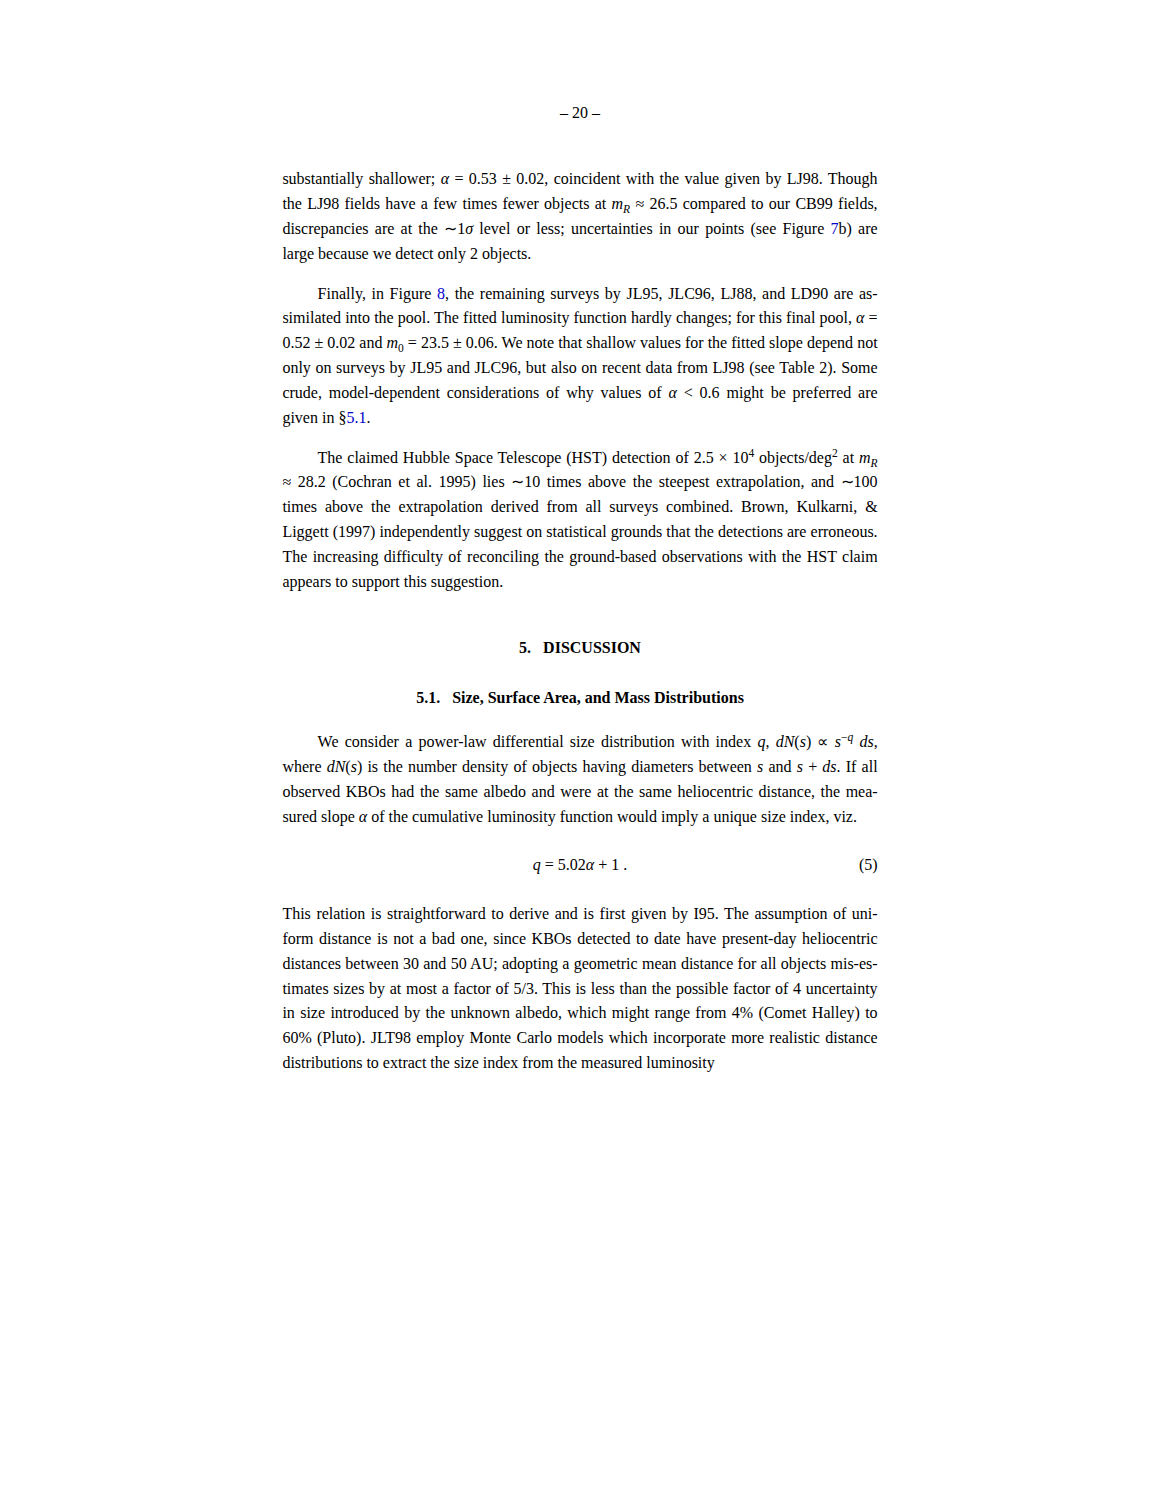– 20 –
substantially shallower; α = 0.53 ± 0.02, coincident with the value given by LJ98. Though the LJ98 fields have a few times fewer objects at mR ≈ 26.5 compared to our CB99 fields, discrepancies are at the ∼1σ level or less; uncertainties in our points (see Figure 7b) are large because we detect only 2 objects.
Finally, in Figure 8, the remaining surveys by JL95, JLC96, LJ88, and LD90 are assimilated into the pool. The fitted luminosity function hardly changes; for this final pool, α = 0.52 ± 0.02 and m0 = 23.5 ± 0.06. We note that shallow values for the fitted slope depend not only on surveys by JL95 and JLC96, but also on recent data from LJ98 (see Table 2). Some crude, model-dependent considerations of why values of α < 0.6 might be preferred are given in §5.1.
The claimed Hubble Space Telescope (HST) detection of 2.5 × 104 objects/deg2 at mR ≈ 28.2 (Cochran et al. 1995) lies ∼10 times above the steepest extrapolation, and ∼100 times above the extrapolation derived from all surveys combined. Brown, Kulkarni, & Liggett (1997) independently suggest on statistical grounds that the detections are erroneous. The increasing difficulty of reconciling the ground-based observations with the HST claim appears to support this suggestion.
5. DISCUSSION
5.1. Size, Surface Area, and Mass Distributions
We consider a power-law differential size distribution with index q, dN(s) ∝ s−q ds, where dN(s) is the number density of objects having diameters between s and s + ds. If all observed KBOs had the same albedo and were at the same heliocentric distance, the measured slope α of the cumulative luminosity function would imply a unique size index, viz.
q = 5.02α + 1 . (5)
This relation is straightforward to derive and is first given by I95. The assumption of uniform distance is not a bad one, since KBOs detected to date have present-day heliocentric distances between 30 and 50 AU; adopting a geometric mean distance for all objects mis-estimates sizes by at most a factor of 5/3. This is less than the possible factor of 4 uncertainty in size introduced by the unknown albedo, which might range from 4% (Comet Halley) to 60% (Pluto). JLT98 employ Monte Carlo models which incorporate more realistic distance distributions to extract the size index from the measured luminosity